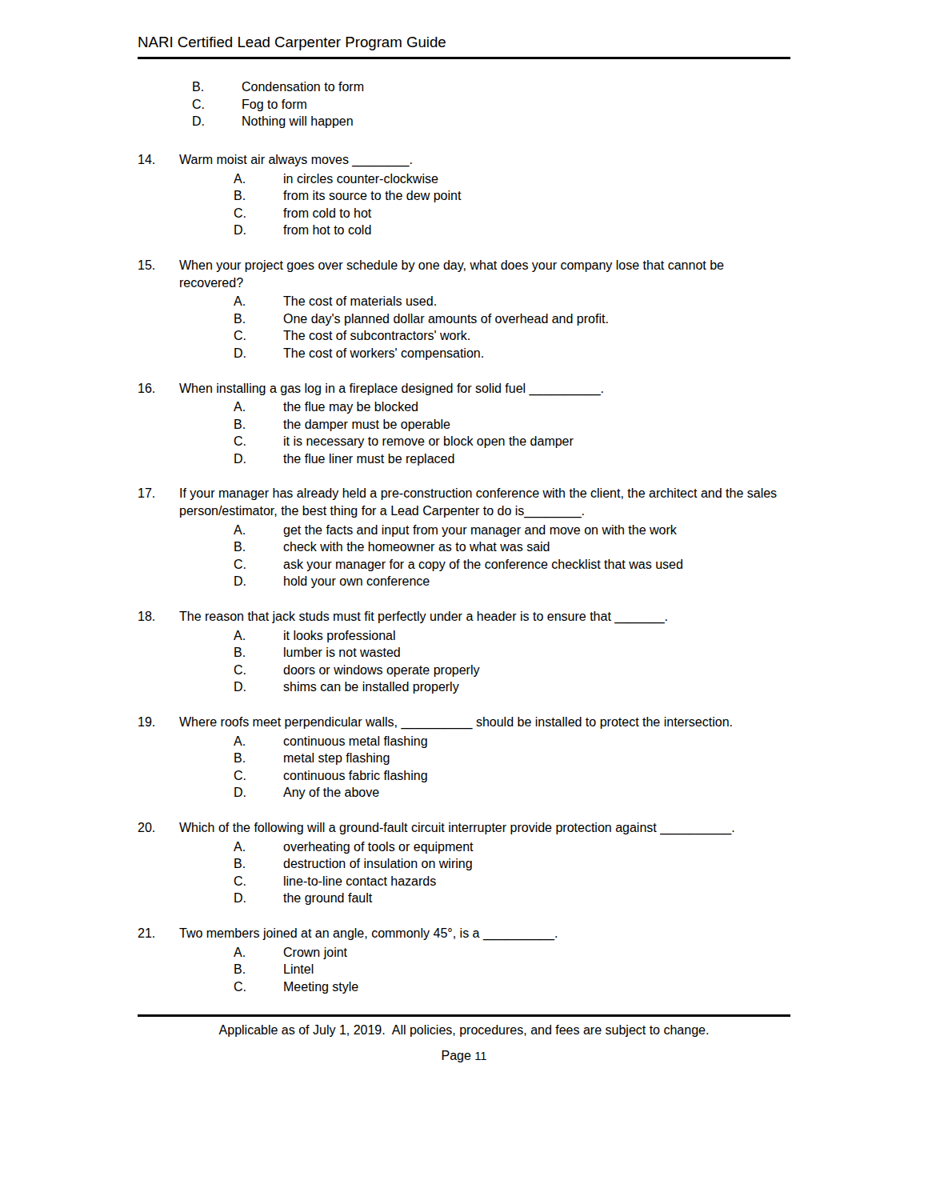NARI Certified Lead Carpenter Program Guide
B. Condensation to form
C. Fog to form
D. Nothing will happen
14.
Warm moist air always moves ________.
A. in circles counter-clockwise
B. from its source to the dew point
C. from cold to hot
D. from hot to cold
15.
When your project goes over schedule by one day, what does your company lose that cannot be recovered?
A. The cost of materials used.
B. One day's planned dollar amounts of overhead and profit.
C. The cost of subcontractors' work.
D. The cost of workers' compensation.
16.
When installing a gas log in a fireplace designed for solid fuel __________.
A. the flue may be blocked
B. the damper must be operable
C. it is necessary to remove or block open the damper
D. the flue liner must be replaced
17.
If your manager has already held a pre-construction conference with the client, the architect and the sales person/estimator, the best thing for a Lead Carpenter to do is________.
A. get the facts and input from your manager and move on with the work
B. check with the homeowner as to what was said
C. ask your manager for a copy of the conference checklist that was used
D. hold your own conference
18.
The reason that jack studs must fit perfectly under a header is to ensure that _______.
A. it looks professional
B. lumber is not wasted
C. doors or windows operate properly
D. shims can be installed properly
19.
Where roofs meet perpendicular walls, __________ should be installed to protect the intersection.
A. continuous metal flashing
B. metal step flashing
C. continuous fabric flashing
D. Any of the above
20.
Which of the following will a ground-fault circuit interrupter provide protection against __________.
A. overheating of tools or equipment
B. destruction of insulation on wiring
C. line-to-line contact hazards
D. the ground fault
21.
Two members joined at an angle, commonly 45°, is a __________.
A. Crown joint
B. Lintel
C. Meeting style
Applicable as of July 1, 2019. All policies, procedures, and fees are subject to change.
Page 11